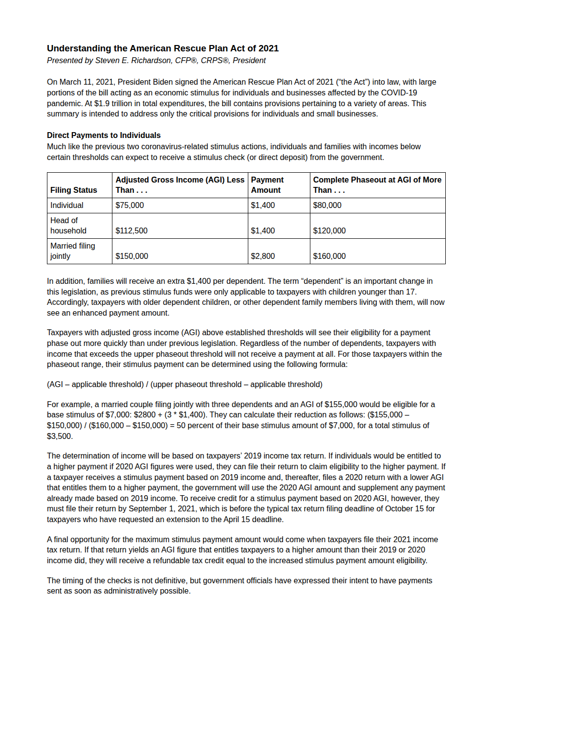Understanding the American Rescue Plan Act of 2021
Presented by Steven E. Richardson, CFP®, CRPS®, President
On March 11, 2021, President Biden signed the American Rescue Plan Act of 2021 (“the Act”) into law, with large portions of the bill acting as an economic stimulus for individuals and businesses affected by the COVID-19 pandemic. At $1.9 trillion in total expenditures, the bill contains provisions pertaining to a variety of areas. This summary is intended to address only the critical provisions for individuals and small businesses.
Direct Payments to Individuals
Much like the previous two coronavirus-related stimulus actions, individuals and families with incomes below certain thresholds can expect to receive a stimulus check (or direct deposit) from the government.
| Filing Status | Adjusted Gross Income (AGI) Less Than . . . | Payment Amount | Complete Phaseout at AGI of More Than . . . |
| --- | --- | --- | --- |
| Individual | $75,000 | $1,400 | $80,000 |
| Head of household | $112,500 | $1,400 | $120,000 |
| Married filing jointly | $150,000 | $2,800 | $160,000 |
In addition, families will receive an extra $1,400 per dependent. The term “dependent” is an important change in this legislation, as previous stimulus funds were only applicable to taxpayers with children younger than 17. Accordingly, taxpayers with older dependent children, or other dependent family members living with them, will now see an enhanced payment amount.
Taxpayers with adjusted gross income (AGI) above established thresholds will see their eligibility for a payment phase out more quickly than under previous legislation. Regardless of the number of dependents, taxpayers with income that exceeds the upper phaseout threshold will not receive a payment at all. For those taxpayers within the phaseout range, their stimulus payment can be determined using the following formula:
(AGI – applicable threshold) / (upper phaseout threshold – applicable threshold)
For example, a married couple filing jointly with three dependents and an AGI of $155,000 would be eligible for a base stimulus of $7,000: $2800 + (3 * $1,400). They can calculate their reduction as follows: ($155,000 – $150,000) / ($160,000 – $150,000) = 50 percent of their base stimulus amount of $7,000, for a total stimulus of $3,500.
The determination of income will be based on taxpayers’ 2019 income tax return. If individuals would be entitled to a higher payment if 2020 AGI figures were used, they can file their return to claim eligibility to the higher payment. If a taxpayer receives a stimulus payment based on 2019 income and, thereafter, files a 2020 return with a lower AGI that entitles them to a higher payment, the government will use the 2020 AGI amount and supplement any payment already made based on 2019 income. To receive credit for a stimulus payment based on 2020 AGI, however, they must file their return by September 1, 2021, which is before the typical tax return filing deadline of October 15 for taxpayers who have requested an extension to the April 15 deadline.
A final opportunity for the maximum stimulus payment amount would come when taxpayers file their 2021 income tax return. If that return yields an AGI figure that entitles taxpayers to a higher amount than their 2019 or 2020 income did, they will receive a refundable tax credit equal to the increased stimulus payment amount eligibility.
The timing of the checks is not definitive, but government officials have expressed their intent to have payments sent as soon as administratively possible.